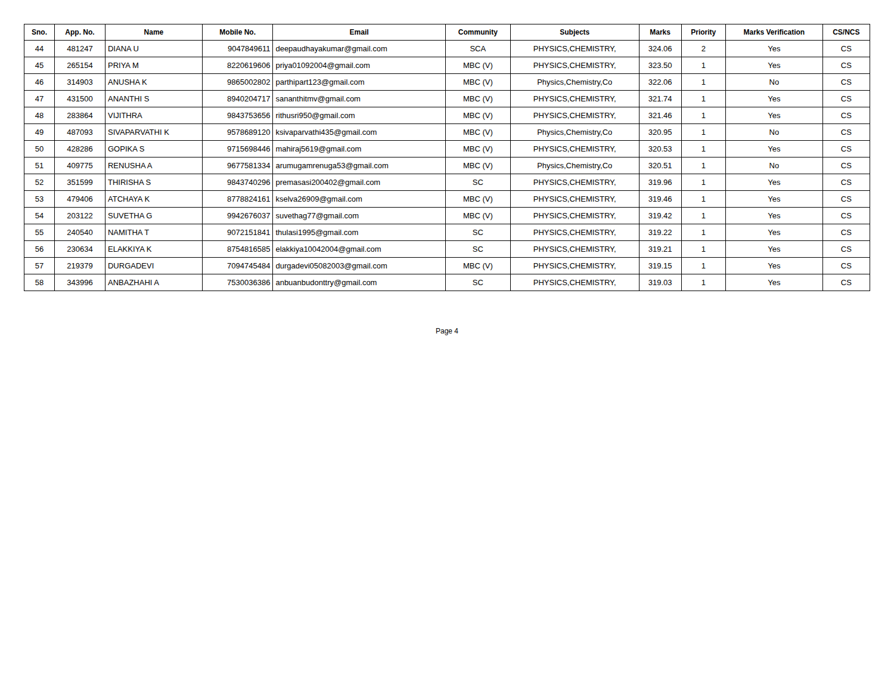| Sno. | App. No. | Name | Mobile No. | Email | Community | Subjects | Marks | Priority | Marks Verification | CS/NCS |
| --- | --- | --- | --- | --- | --- | --- | --- | --- | --- | --- |
| 44 | 481247 | DIANA U | 9047849611 | deepaudhayakumar@gmail.com | SCA | PHYSICS,CHEMISTRY, | 324.06 | 2 | Yes | CS |
| 45 | 265154 | PRIYA M | 8220619606 | priya01092004@gmail.com | MBC (V) | PHYSICS,CHEMISTRY, | 323.50 | 1 | Yes | CS |
| 46 | 314903 | ANUSHA K | 9865002802 | parthipart123@gmail.com | MBC (V) | Physics,Chemistry,Co | 322.06 | 1 | No | CS |
| 47 | 431500 | ANANTHI S | 8940204717 | sananthitmv@gmail.com | MBC (V) | PHYSICS,CHEMISTRY, | 321.74 | 1 | Yes | CS |
| 48 | 283864 | VIJITHRA | 9843753656 | rithusri950@gmail.com | MBC (V) | PHYSICS,CHEMISTRY, | 321.46 | 1 | Yes | CS |
| 49 | 487093 | SIVAPARVATHI K | 9578689120 | ksivaparvathi435@gmail.com | MBC (V) | Physics,Chemistry,Co | 320.95 | 1 | No | CS |
| 50 | 428286 | GOPIKA S | 9715698446 | mahiraj5619@gmail.com | MBC (V) | PHYSICS,CHEMISTRY, | 320.53 | 1 | Yes | CS |
| 51 | 409775 | RENUSHA A | 9677581334 | arumugamrenuga53@gmail.com | MBC (V) | Physics,Chemistry,Co | 320.51 | 1 | No | CS |
| 52 | 351599 | THIRISHA S | 9843740296 | premasasi200402@gmail.com | SC | PHYSICS,CHEMISTRY, | 319.96 | 1 | Yes | CS |
| 53 | 479406 | ATCHAYA K | 8778824161 | kselva26909@gmail.com | MBC (V) | PHYSICS,CHEMISTRY, | 319.46 | 1 | Yes | CS |
| 54 | 203122 | SUVETHA G | 9942676037 | suvethag77@gmail.com | MBC (V) | PHYSICS,CHEMISTRY, | 319.42 | 1 | Yes | CS |
| 55 | 240540 | NAMITHA T | 9072151841 | thulasi1995@gmail.com | SC | PHYSICS,CHEMISTRY, | 319.22 | 1 | Yes | CS |
| 56 | 230634 | ELAKKIYA K | 8754816585 | elakkiya10042004@gmail.com | SC | PHYSICS,CHEMISTRY, | 319.21 | 1 | Yes | CS |
| 57 | 219379 | DURGADEVI | 7094745484 | durgadevi05082003@gmail.com | MBC (V) | PHYSICS,CHEMISTRY, | 319.15 | 1 | Yes | CS |
| 58 | 343996 | ANBAZHAHI A | 7530036386 | anbuanbudonttry@gmail.com | SC | PHYSICS,CHEMISTRY, | 319.03 | 1 | Yes | CS |
Page 4